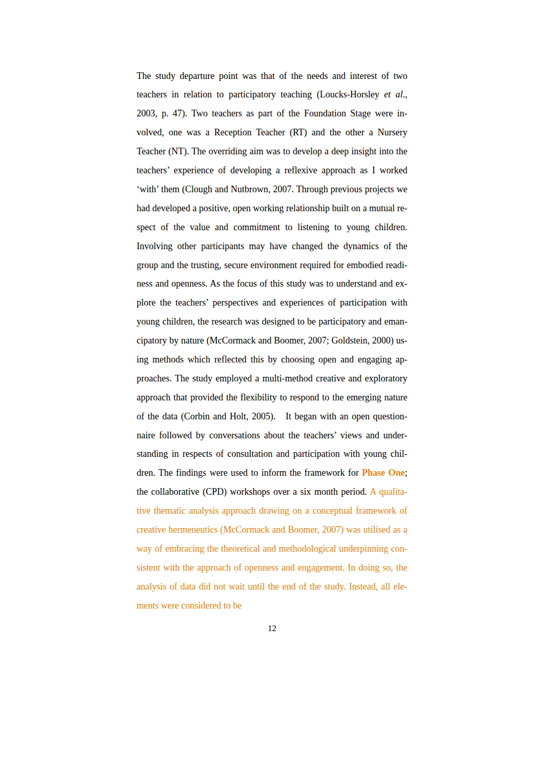The study departure point was that of the needs and interest of two teachers in relation to participatory teaching (Loucks-Horsley et al., 2003, p. 47). Two teachers as part of the Foundation Stage were involved, one was a Reception Teacher (RT) and the other a Nursery Teacher (NT). The overriding aim was to develop a deep insight into the teachers’ experience of developing a reflexive approach as I worked ‘with’ them (Clough and Nutbrown, 2007. Through previous projects we had developed a positive, open working relationship built on a mutual respect of the value and commitment to listening to young children. Involving other participants may have changed the dynamics of the group and the trusting, secure environment required for embodied readiness and openness. As the focus of this study was to understand and explore the teachers’ perspectives and experiences of participation with young children, the research was designed to be participatory and emancipatory by nature (McCormack and Boomer, 2007; Goldstein, 2000) using methods which reflected this by choosing open and engaging approaches. The study employed a multi-method creative and exploratory approach that provided the flexibility to respond to the emerging nature of the data (Corbin and Holt, 2005). It began with an open questionnaire followed by conversations about the teachers’ views and understanding in respects of consultation and participation with young children. The findings were used to inform the framework for Phase One; the collaborative (CPD) workshops over a six month period. A qualitative thematic analysis approach drawing on a conceptual framework of creative hermeneutics (McCormack and Boomer, 2007) was utilised as a way of embracing the theoretical and methodological underpinning consistent with the approach of openness and engagement. In doing so, the analysis of data did not wait until the end of the study. Instead, all elements were considered to be
12